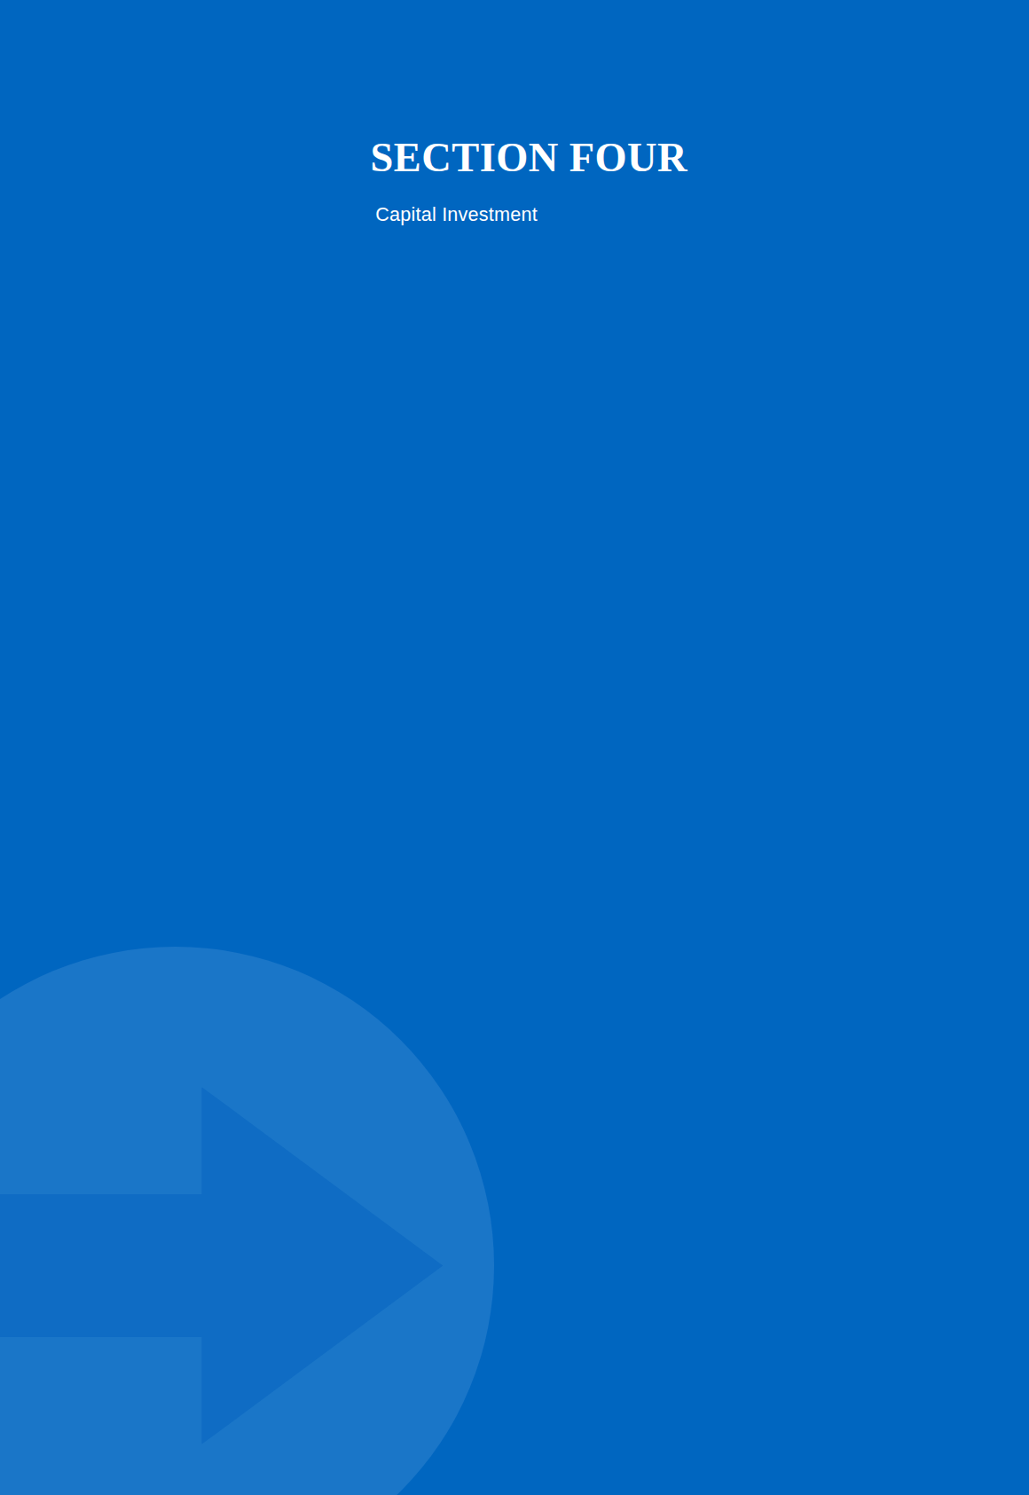SECTION FOUR
Capital Investment